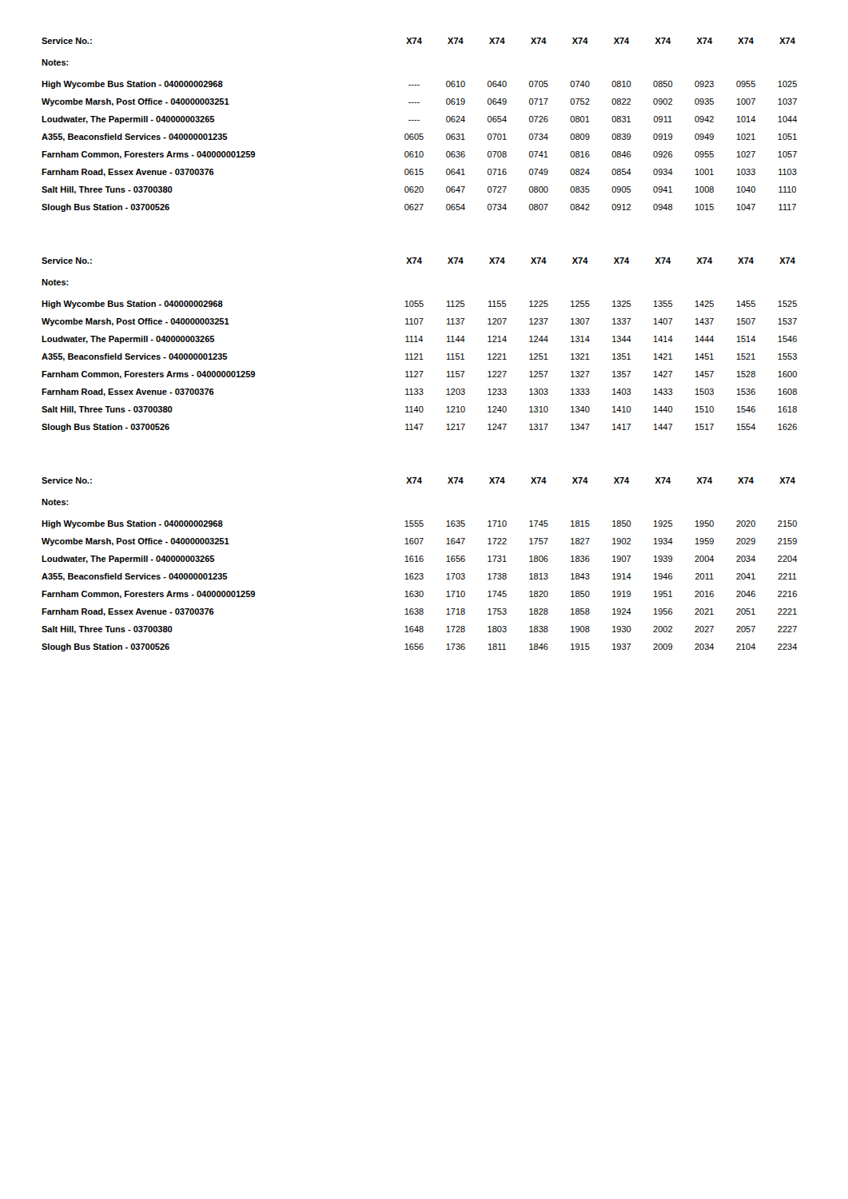| Service No.: | X74 | X74 | X74 | X74 | X74 | X74 | X74 | X74 | X74 | X74 |
| --- | --- | --- | --- | --- | --- | --- | --- | --- | --- | --- |
| Notes: | | | | | | | | | | |
| High Wycombe Bus Station - 040000002968 | ---- | 0610 | 0640 | 0705 | 0740 | 0810 | 0850 | 0923 | 0955 | 1025 |
| Wycombe Marsh, Post Office - 040000003251 | ---- | 0619 | 0649 | 0717 | 0752 | 0822 | 0902 | 0935 | 1007 | 1037 |
| Loudwater, The Papermill - 040000003265 | ---- | 0624 | 0654 | 0726 | 0801 | 0831 | 0911 | 0942 | 1014 | 1044 |
| A355, Beaconsfield Services - 040000001235 | 0605 | 0631 | 0701 | 0734 | 0809 | 0839 | 0919 | 0949 | 1021 | 1051 |
| Farnham Common, Foresters Arms - 040000001259 | 0610 | 0636 | 0708 | 0741 | 0816 | 0846 | 0926 | 0955 | 1027 | 1057 |
| Farnham Road, Essex Avenue - 03700376 | 0615 | 0641 | 0716 | 0749 | 0824 | 0854 | 0934 | 1001 | 1033 | 1103 |
| Salt Hill, Three Tuns - 03700380 | 0620 | 0647 | 0727 | 0800 | 0835 | 0905 | 0941 | 1008 | 1040 | 1110 |
| Slough Bus Station - 03700526 | 0627 | 0654 | 0734 | 0807 | 0842 | 0912 | 0948 | 1015 | 1047 | 1117 |
| Service No.: | X74 | X74 | X74 | X74 | X74 | X74 | X74 | X74 | X74 | X74 |
| --- | --- | --- | --- | --- | --- | --- | --- | --- | --- | --- |
| Notes: | | | | | | | | | | |
| High Wycombe Bus Station - 040000002968 | 1055 | 1125 | 1155 | 1225 | 1255 | 1325 | 1355 | 1425 | 1455 | 1525 |
| Wycombe Marsh, Post Office - 040000003251 | 1107 | 1137 | 1207 | 1237 | 1307 | 1337 | 1407 | 1437 | 1507 | 1537 |
| Loudwater, The Papermill - 040000003265 | 1114 | 1144 | 1214 | 1244 | 1314 | 1344 | 1414 | 1444 | 1514 | 1546 |
| A355, Beaconsfield Services - 040000001235 | 1121 | 1151 | 1221 | 1251 | 1321 | 1351 | 1421 | 1451 | 1521 | 1553 |
| Farnham Common, Foresters Arms - 040000001259 | 1127 | 1157 | 1227 | 1257 | 1327 | 1357 | 1427 | 1457 | 1528 | 1600 |
| Farnham Road, Essex Avenue - 03700376 | 1133 | 1203 | 1233 | 1303 | 1333 | 1403 | 1433 | 1503 | 1536 | 1608 |
| Salt Hill, Three Tuns - 03700380 | 1140 | 1210 | 1240 | 1310 | 1340 | 1410 | 1440 | 1510 | 1546 | 1618 |
| Slough Bus Station - 03700526 | 1147 | 1217 | 1247 | 1317 | 1347 | 1417 | 1447 | 1517 | 1554 | 1626 |
| Service No.: | X74 | X74 | X74 | X74 | X74 | X74 | X74 | X74 | X74 | X74 |
| --- | --- | --- | --- | --- | --- | --- | --- | --- | --- | --- |
| Notes: | | | | | | | | | | |
| High Wycombe Bus Station - 040000002968 | 1555 | 1635 | 1710 | 1745 | 1815 | 1850 | 1925 | 1950 | 2020 | 2150 |
| Wycombe Marsh, Post Office - 040000003251 | 1607 | 1647 | 1722 | 1757 | 1827 | 1902 | 1934 | 1959 | 2029 | 2159 |
| Loudwater, The Papermill - 040000003265 | 1616 | 1656 | 1731 | 1806 | 1836 | 1907 | 1939 | 2004 | 2034 | 2204 |
| A355, Beaconsfield Services - 040000001235 | 1623 | 1703 | 1738 | 1813 | 1843 | 1914 | 1946 | 2011 | 2041 | 2211 |
| Farnham Common, Foresters Arms - 040000001259 | 1630 | 1710 | 1745 | 1820 | 1850 | 1919 | 1951 | 2016 | 2046 | 2216 |
| Farnham Road, Essex Avenue - 03700376 | 1638 | 1718 | 1753 | 1828 | 1858 | 1924 | 1956 | 2021 | 2051 | 2221 |
| Salt Hill, Three Tuns - 03700380 | 1648 | 1728 | 1803 | 1838 | 1908 | 1930 | 2002 | 2027 | 2057 | 2227 |
| Slough Bus Station - 03700526 | 1656 | 1736 | 1811 | 1846 | 1915 | 1937 | 2009 | 2034 | 2104 | 2234 |